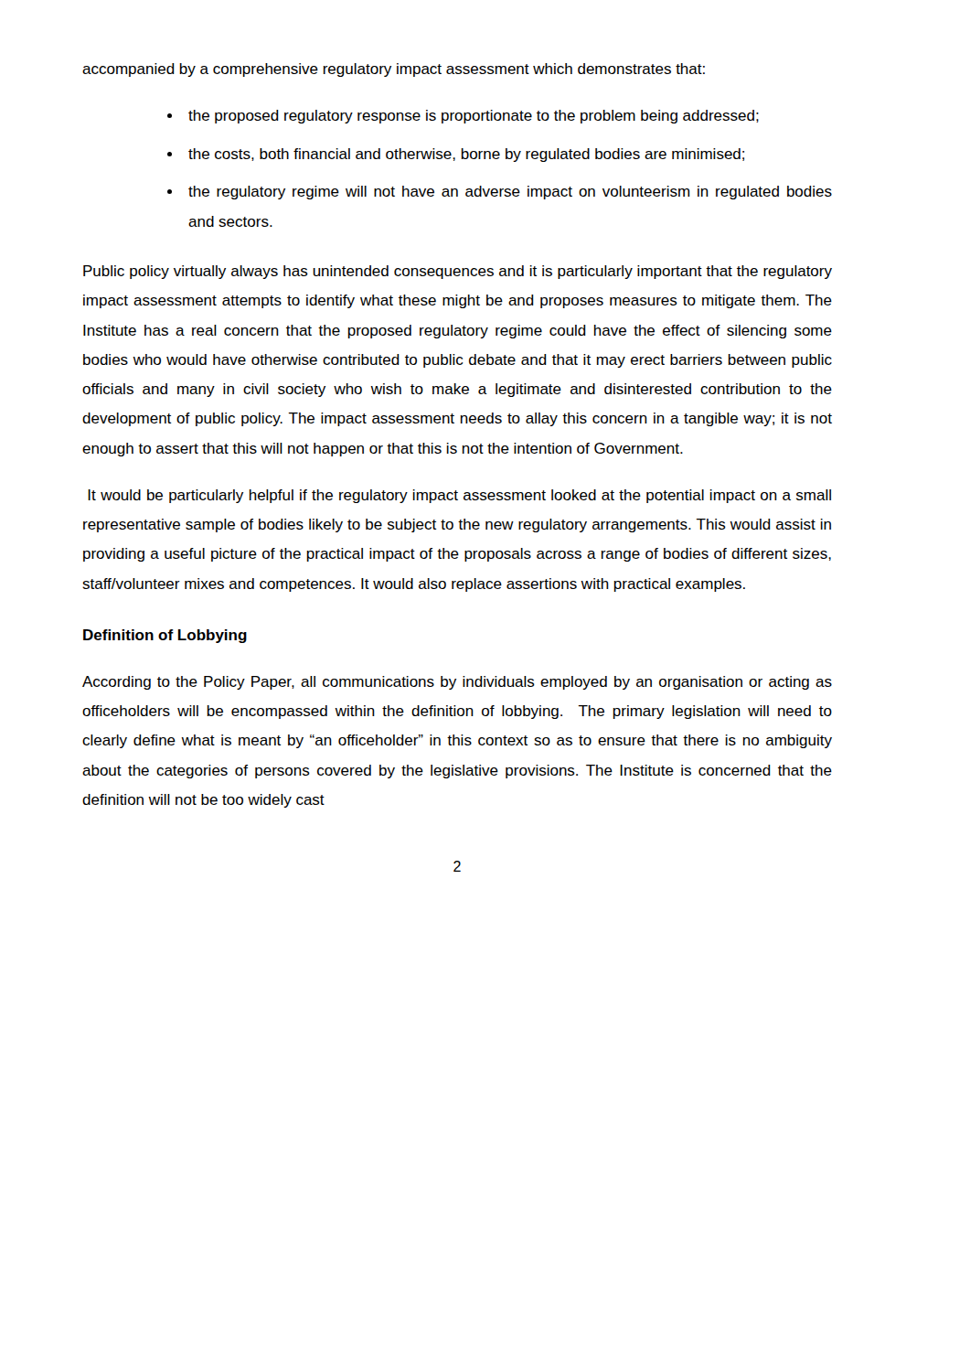accompanied by a comprehensive regulatory impact assessment which demonstrates that:
the proposed regulatory response is proportionate to the problem being addressed;
the costs, both financial and otherwise, borne by regulated bodies are minimised;
the regulatory regime will not have an adverse impact on volunteerism in regulated bodies and sectors.
Public policy virtually always has unintended consequences and it is particularly important that the regulatory impact assessment attempts to identify what these might be and proposes measures to mitigate them. The Institute has a real concern that the proposed regulatory regime could have the effect of silencing some bodies who would have otherwise contributed to public debate and that it may erect barriers between public officials and many in civil society who wish to make a legitimate and disinterested contribution to the development of public policy. The impact assessment needs to allay this concern in a tangible way; it is not enough to assert that this will not happen or that this is not the intention of Government.
It would be particularly helpful if the regulatory impact assessment looked at the potential impact on a small representative sample of bodies likely to be subject to the new regulatory arrangements. This would assist in providing a useful picture of the practical impact of the proposals across a range of bodies of different sizes, staff/volunteer mixes and competences. It would also replace assertions with practical examples.
Definition of Lobbying
According to the Policy Paper, all communications by individuals employed by an organisation or acting as officeholders will be encompassed within the definition of lobbying. The primary legislation will need to clearly define what is meant by “an officeholder” in this context so as to ensure that there is no ambiguity about the categories of persons covered by the legislative provisions. The Institute is concerned that the definition will not be too widely cast
2